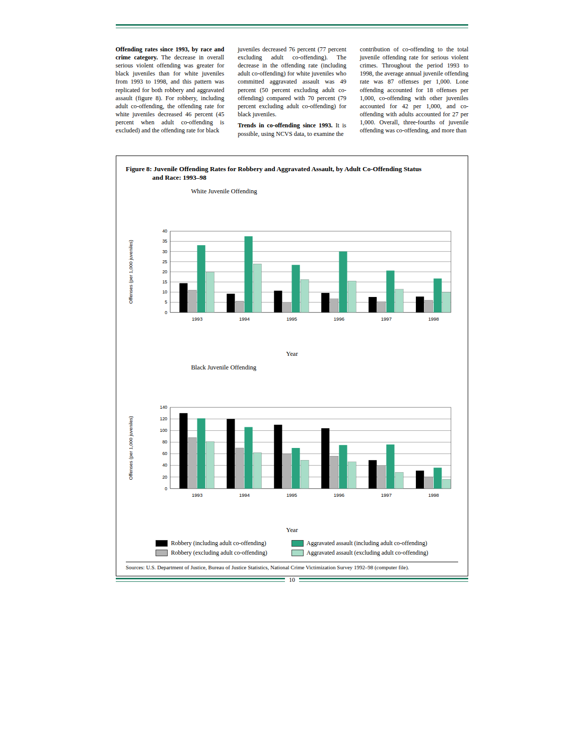Offending rates since 1993, by race and crime category. The decrease in overall serious violent offending was greater for black juveniles than for white juveniles from 1993 to 1998, and this pattern was replicated for both robbery and aggravated assault (figure 8). For robbery, including adult co-offending, the offending rate for white juveniles decreased 46 percent (45 percent when adult co-offending is excluded) and the offending rate for black
juveniles decreased 76 percent (77 percent excluding adult co-offending). The decrease in the offending rate (including adult co-offending) for white juveniles who committed aggravated assault was 49 percent (50 percent excluding adult co-offending) compared with 70 percent (79 percent excluding adult co-offending) for black juveniles.
Trends in co-offending since 1993. It is possible, using NCVS data, to examine the
contribution of co-offending to the total juvenile offending rate for serious violent crimes. Throughout the period 1993 to 1998, the average annual juvenile offending rate was 87 offenses per 1,000. Lone offending accounted for 18 offenses per 1,000, co-offending with other juveniles accounted for 42 per 1,000, and co-offending with adults accounted for 27 per 1,000. Overall, three-fourths of juvenile offending was co-offending, and more than
Figure 8: Juvenile Offending Rates for Robbery and Aggravated Assault, by Adult Co-Offending Status
and Race: 1993–98
White Juvenile Offending
Offenses (per 1,000 juveniles) 40 35 30 25 20 15 10 5 0 1993 1994 1995 1996 1997 1998
Year
Black Juvenile Offending
Offenses (per 1,000 juveniles) 140 120 100 80 60 40 20 0 1993 1994 1995 1996 1997 1998
Year
Robbery (including adult co-offending)
Aggravated assault (including adult co-offending)
Robbery (excluding adult co-offending)
Aggravated assault (excluding adult co-offending)
Sources: U.S. Department of Justice, Bureau of Justice Statistics, National Crime Victimization Survey 1992–98 (computer file).
10